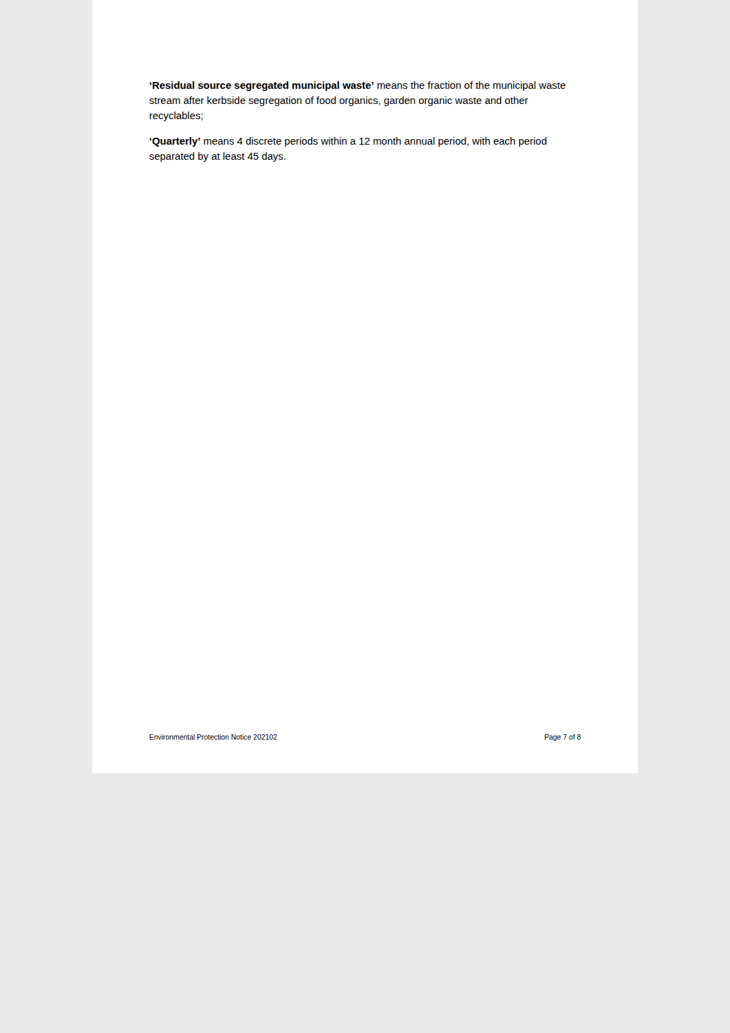‘Residual source segregated municipal waste’ means the fraction of the municipal waste stream after kerbside segregation of food organics, garden organic waste and other recyclables;
‘Quarterly’ means 4 discrete periods within a 12 month annual period, with each period separated by at least 45 days.
Environmental Protection Notice 202102 Page 7 of 8